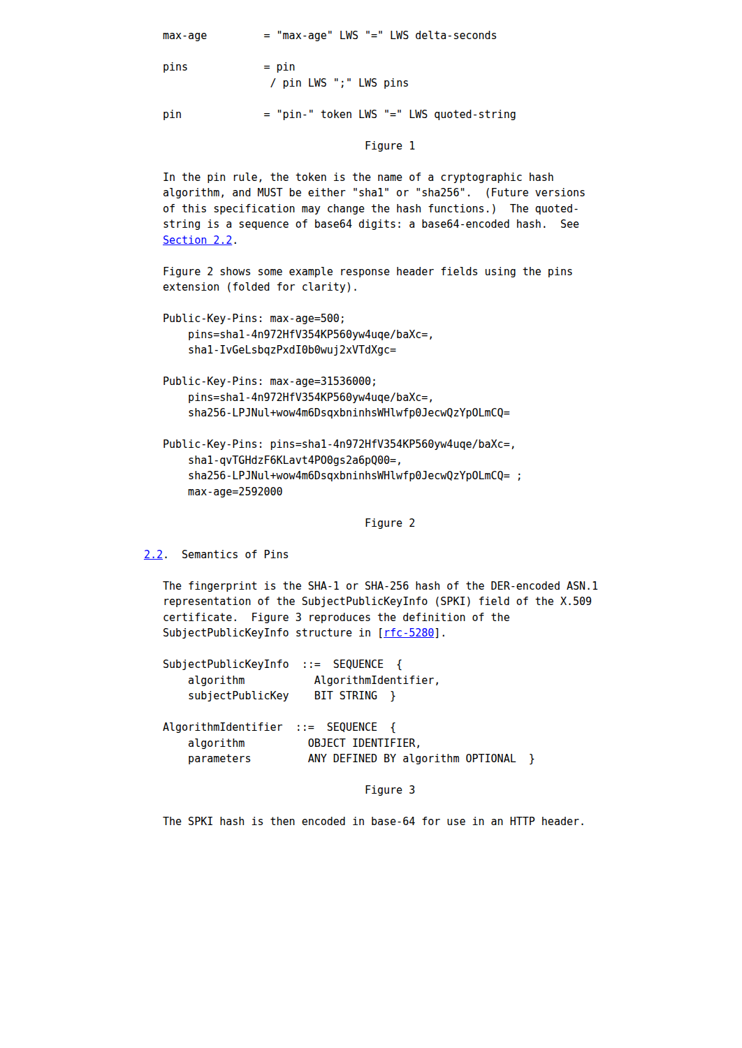max-age         = "max-age" LWS "=" LWS delta-seconds
   pins            = pin
                    / pin LWS ";" LWS pins
   pin             = "pin-" token LWS "=" LWS quoted-string
                                   Figure 1
   In the pin rule, the token is the name of a cryptographic hash
   algorithm, and MUST be either "sha1" or "sha256".  (Future versions
   of this specification may change the hash functions.)  The quoted-
   string is a sequence of base64 digits: a base64-encoded hash.  See
   Section 2.2.
   Figure 2 shows some example response header fields using the pins
   extension (folded for clarity).
   Public-Key-Pins: max-age=500;
       pins=sha1-4n972HfV354KP560yw4uqe/baXc=,
       sha1-IvGeLsbqzPxdI0b0wuj2xVTdXgc=
   Public-Key-Pins: max-age=31536000;
       pins=sha1-4n972HfV354KP560yw4uqe/baXc=,
       sha256-LPJNul+wow4m6DsqxbninhsWHlwfp0JecwQzYpOLmCQ=
   Public-Key-Pins: pins=sha1-4n972HfV354KP560yw4uqe/baXc=,
       sha1-qvTGHdzF6KLavt4PO0gs2a6pQ00=,
       sha256-LPJNul+wow4m6DsqxbninhsWHlwfp0JecwQzYpOLmCQ= ;
       max-age=2592000
                                   Figure 2
2.2.  Semantics of Pins
   The fingerprint is the SHA-1 or SHA-256 hash of the DER-encoded ASN.1
   representation of the SubjectPublicKeyInfo (SPKI) field of the X.509
   certificate.  Figure 3 reproduces the definition of the
   SubjectPublicKeyInfo structure in [rfc-5280].
   SubjectPublicKeyInfo  ::=  SEQUENCE  {
       algorithm           AlgorithmIdentifier,
       subjectPublicKey    BIT STRING  }
   AlgorithmIdentifier  ::=  SEQUENCE  {
       algorithm          OBJECT IDENTIFIER,
       parameters         ANY DEFINED BY algorithm OPTIONAL  }
                                   Figure 3
   The SPKI hash is then encoded in base-64 for use in an HTTP header.